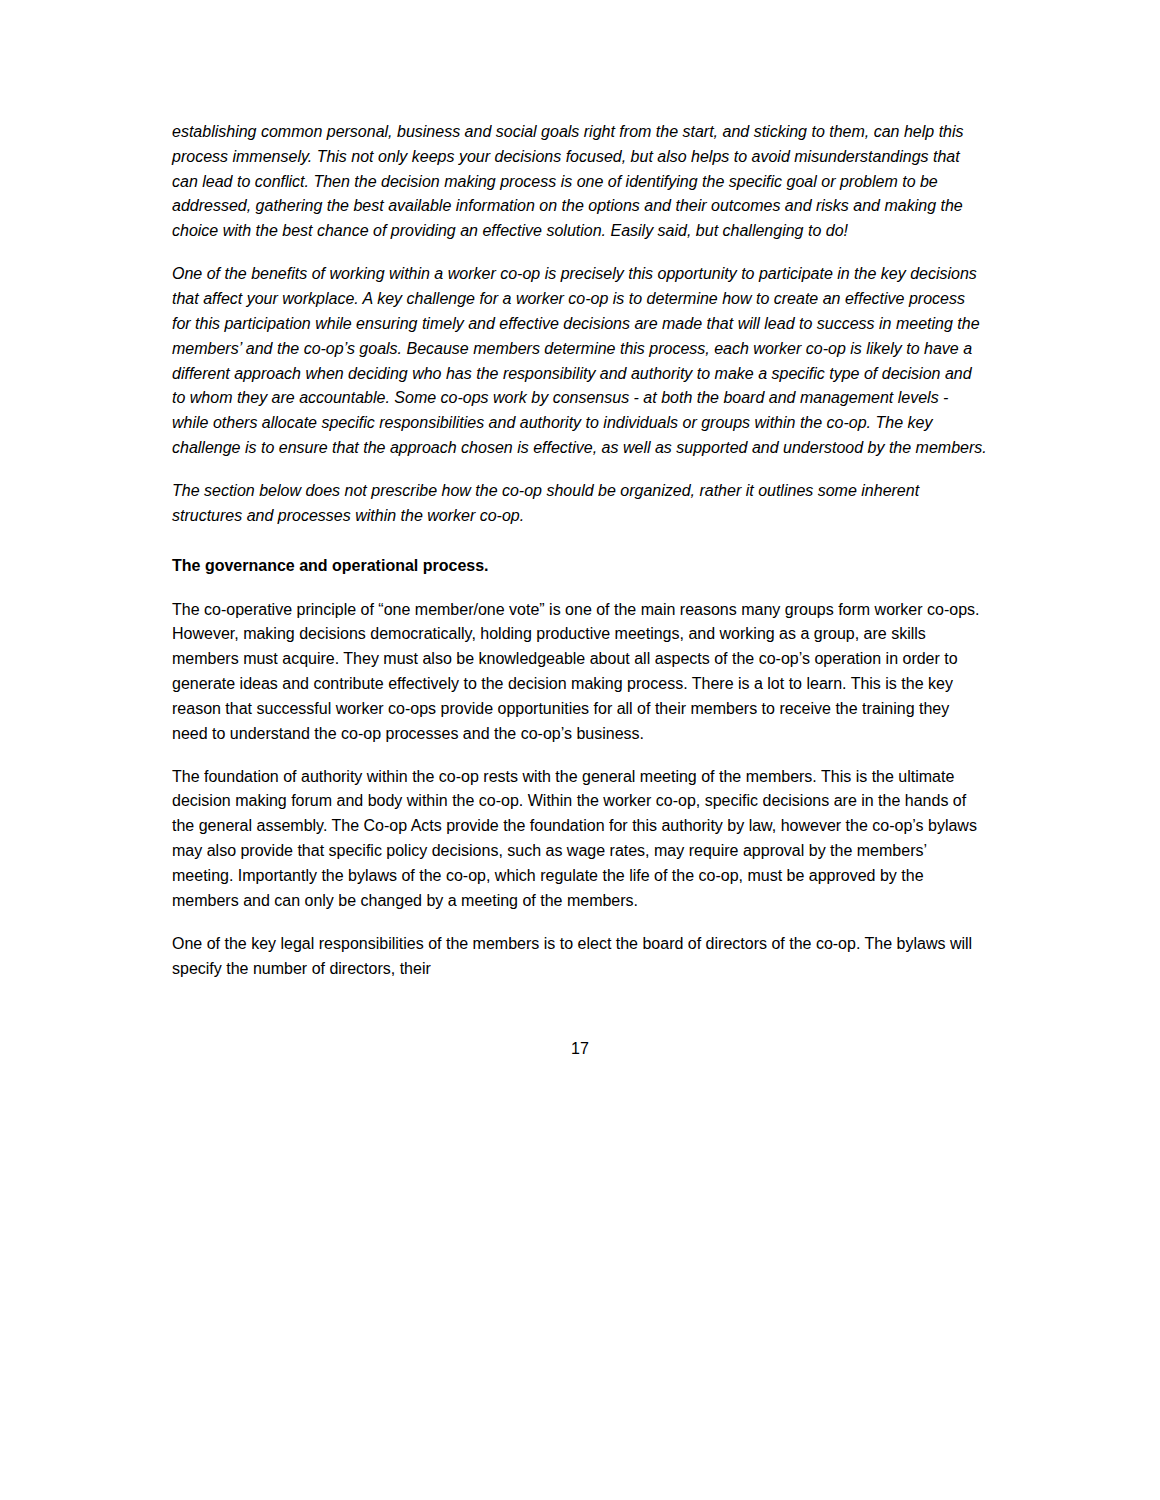establishing common personal, business and social goals right from the start, and sticking to them, can help this process immensely. This not only keeps your decisions focused, but also helps to avoid misunderstandings that can lead to conflict. Then the decision making process is one of identifying the specific goal or problem to be addressed, gathering the best available information on the options and their outcomes and risks and making the choice with the best chance of providing an effective solution. Easily said, but challenging to do!
One of the benefits of working within a worker co-op is precisely this opportunity to participate in the key decisions that affect your workplace. A key challenge for a worker co-op is to determine how to create an effective process for this participation while ensuring timely and effective decisions are made that will lead to success in meeting the members’ and the co-op’s goals. Because members determine this process, each worker co-op is likely to have a different approach when deciding who has the responsibility and authority to make a specific type of decision and to whom they are accountable. Some co-ops work by consensus - at both the board and management levels - while others allocate specific responsibilities and authority to individuals or groups within the co-op. The key challenge is to ensure that the approach chosen is effective, as well as supported and understood by the members.
The section below does not prescribe how the co-op should be organized, rather it outlines some inherent structures and processes within the worker co-op.
The governance and operational process.
The co-operative principle of “one member/one vote” is one of the main reasons many groups form worker co-ops. However, making decisions democratically, holding productive meetings, and working as a group, are skills members must acquire. They must also be knowledgeable about all aspects of the co-op’s operation in order to generate ideas and contribute effectively to the decision making process. There is a lot to learn. This is the key reason that successful worker co-ops provide opportunities for all of their members to receive the training they need to understand the co-op processes and the co-op’s business.
The foundation of authority within the co-op rests with the general meeting of the members. This is the ultimate decision making forum and body within the co-op. Within the worker co-op, specific decisions are in the hands of the general assembly. The Co-op Acts provide the foundation for this authority by law, however the co-op’s bylaws may also provide that specific policy decisions, such as wage rates, may require approval by the members’ meeting. Importantly the bylaws of the co-op, which regulate the life of the co-op, must be approved by the members and can only be changed by a meeting of the members.
One of the key legal responsibilities of the members is to elect the board of directors of the co-op. The bylaws will specify the number of directors, their
17